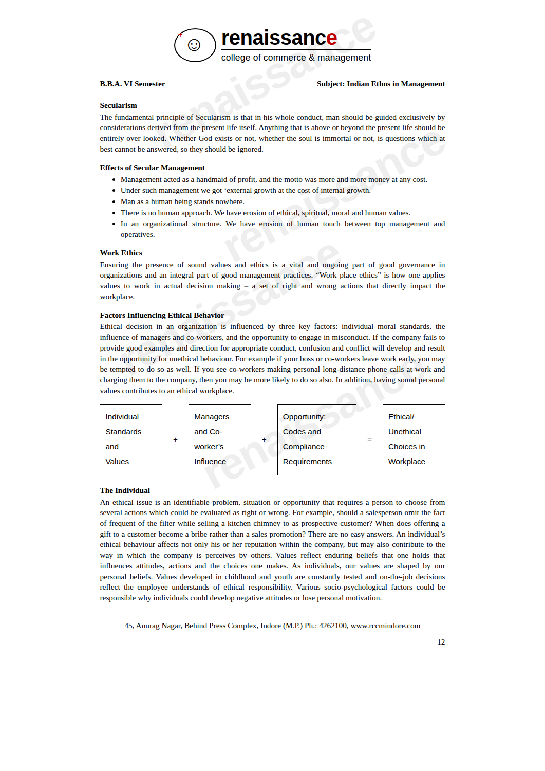renaissance
renaissance
renaissance
renaissance
+
☺
renaissance
college of commerce & management
B.B.A. VI Semester Subject: Indian Ethos in Management
Secularism
The fundamental principle of Secularism is that in his whole conduct, man should be guided exclusively by considerations derived from the present life itself. Anything that is above or beyond the present life should be entirely over looked. Whether God exists or not, whether the soul is immortal or not, is questions which at best cannot be answered, so they should be ignored.
Effects of Secular Management
Management acted as a handmaid of profit, and the motto was more and more money at any cost.
Under such management we got ‘external growth at the cost of internal growth.
Man as a human being stands nowhere.
There is no human approach. We have erosion of ethical, spiritual, moral and human values.
In an organizational structure. We have erosion of human touch between top management and operatives.
Work Ethics
Ensuring the presence of sound values and ethics is a vital and ongoing part of good governance in organizations and an integral part of good management practices. “Work place ethics” is how one applies values to work in actual decision making – a set of right and wrong actions that directly impact the workplace.
Factors Influencing Ethical Behavior
Ethical decision in an organization is influenced by three key factors: individual moral standards, the influence of managers and co-workers, and the opportunity to engage in misconduct. If the company fails to provide good examples and direction for appropriate conduct, confusion and conflict will develop and result in the opportunity for unethical behaviour. For example if your boss or co-workers leave work early, you may be tempted to do so as well. If you see co-workers making personal long-distance phone calls at work and charging them to the company, then you may be more likely to do so also. In addition, having sound personal values contributes to an ethical workplace.
Individual
Standards
and
Values
+
Managers
and Co-
worker’s
Influence
+
Opportunity:
Codes and
Compliance
Requirements
=
Ethical/
Unethical
Choices in
Workplace
The Individual
An ethical issue is an identifiable problem, situation or opportunity that requires a person to choose from several actions which could be evaluated as right or wrong. For example, should a salesperson omit the fact of frequent of the filter while selling a kitchen chimney to as prospective customer? When does offering a gift to a customer become a bribe rather than a sales promotion? There are no easy answers. An individual’s ethical behaviour affects not only his or her reputation within the company, but may also contribute to the way in which the company is perceives by others. Values reflect enduring beliefs that one holds that influences attitudes, actions and the choices one makes. As individuals, our values are shaped by our personal beliefs. Values developed in childhood and youth are constantly tested and on-the-job decisions reflect the employee understands of ethical responsibility. Various socio-psychological factors could be responsible why individuals could develop negative attitudes or lose personal motivation.
45, Anurag Nagar, Behind Press Complex, Indore (M.P.) Ph.: 4262100, www.rccmindore.com
12